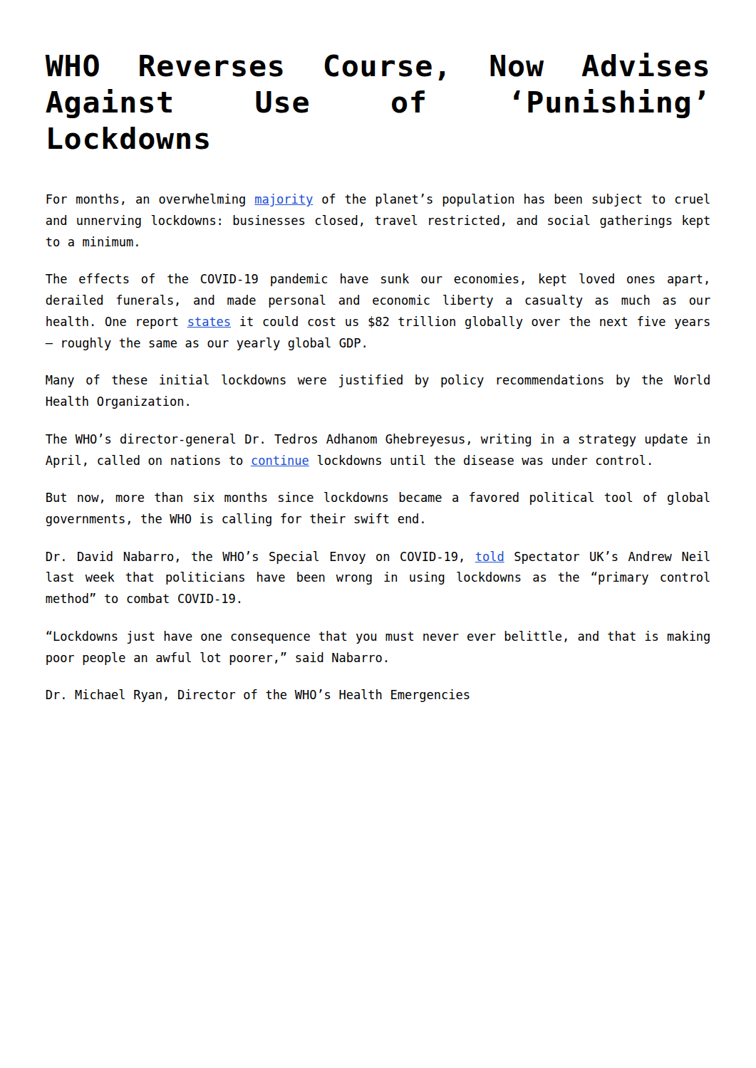WHO Reverses Course, Now Advises Against Use of ‘Punishing’ Lockdowns
For months, an overwhelming majority of the planet’s population has been subject to cruel and unnerving lockdowns: businesses closed, travel restricted, and social gatherings kept to a minimum.
The effects of the COVID-19 pandemic have sunk our economies, kept loved ones apart, derailed funerals, and made personal and economic liberty a casualty as much as our health. One report states it could cost us $82 trillion globally over the next five years — roughly the same as our yearly global GDP.
Many of these initial lockdowns were justified by policy recommendations by the World Health Organization.
The WHO’s director-general Dr. Tedros Adhanom Ghebreyesus, writing in a strategy update in April, called on nations to continue lockdowns until the disease was under control.
But now, more than six months since lockdowns became a favored political tool of global governments, the WHO is calling for their swift end.
Dr. David Nabarro, the WHO’s Special Envoy on COVID-19, told Spectator UK’s Andrew Neil last week that politicians have been wrong in using lockdowns as the “primary control method” to combat COVID-19.
“Lockdowns just have one consequence that you must never ever belittle, and that is making poor people an awful lot poorer,” said Nabarro.
Dr. Michael Ryan, Director of the WHO’s Health Emergencies